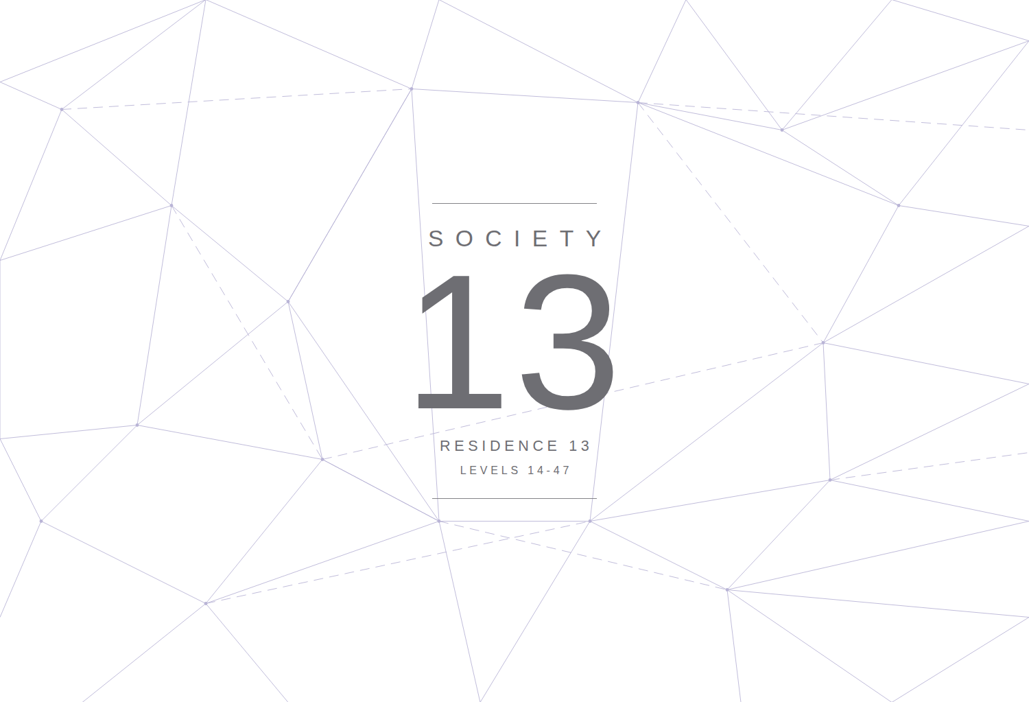SOCIETY
13
RESIDENCE 13
LEVELS 14-47